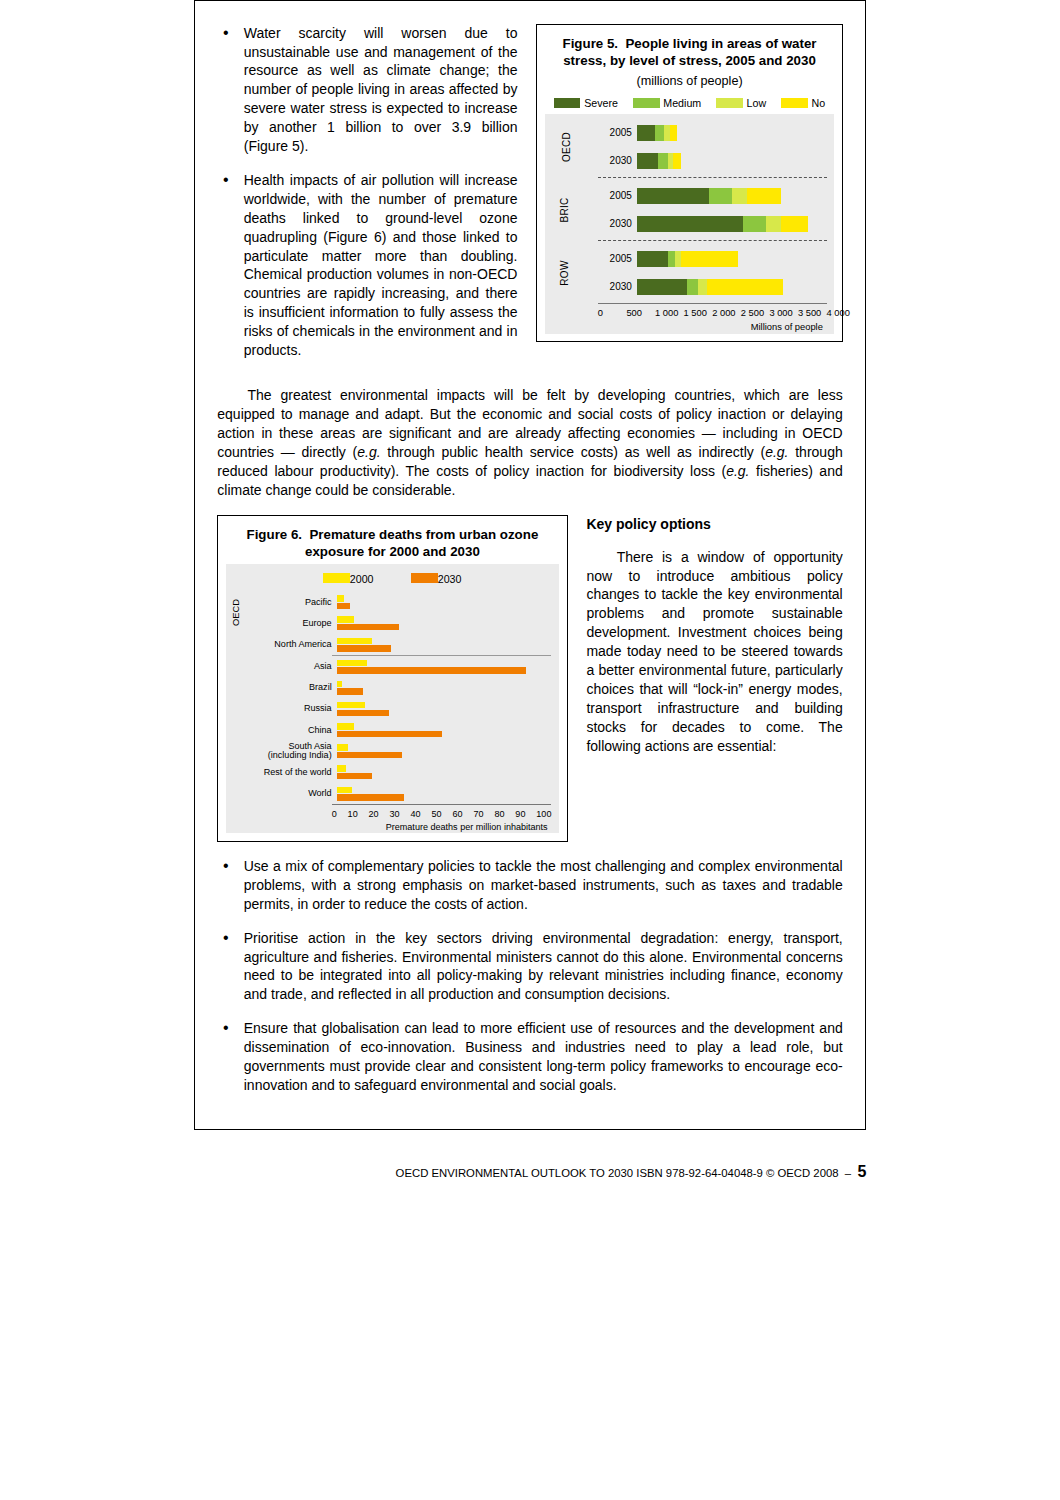Water scarcity will worsen due to unsustainable use and management of the resource as well as climate change; the number of people living in areas affected by severe water stress is expected to increase by another 1 billion to over 3.9 billion (Figure 5).
Health impacts of air pollution will increase worldwide, with the number of premature deaths linked to ground-level ozone quadrupling (Figure 6) and those linked to particulate matter more than doubling. Chemical production volumes in non-OECD countries are rapidly increasing, and there is insufficient information to fully assess the risks of chemicals in the environment and in products.
Figure 5. People living in areas of water stress, by level of stress, 2005 and 2030
(millions of people)
Severe Medium Low No
OECD
2005
2030
BRIC
2005
2030
ROW
2005
2030
05001 0001 5002 0002 5003 0003 5004 000
Millions of people
The greatest environmental impacts will be felt by developing countries, which are less equipped to manage and adapt. But the economic and social costs of policy inaction or delaying action in these areas are significant and are already affecting economies — including in OECD countries — directly (e.g. through public health service costs) as well as indirectly (e.g. through reduced labour productivity). The costs of policy inaction for biodiversity loss (e.g. fisheries) and climate change could be considerable.
Figure 6. Premature deaths from urban ozone exposure for 2000 and 2030
2000 2030
OECD
Pacific
Europe
North America
Asia
Brazil
Russia
China
South Asia
(including India)
Rest of the world
World
0102030405060708090100
Premature deaths per million inhabitants
Key policy options
There is a window of opportunity now to introduce ambitious policy changes to tackle the key environmental problems and promote sustainable development. Investment choices being made today need to be steered towards a better environmental future, particularly choices that will “lock-in” energy modes, transport infrastructure and building stocks for decades to come. The following actions are essential:
Use a mix of complementary policies to tackle the most challenging and complex environmental problems, with a strong emphasis on market-based instruments, such as taxes and tradable permits, in order to reduce the costs of action.
Prioritise action in the key sectors driving environmental degradation: energy, transport, agriculture and fisheries. Environmental ministers cannot do this alone. Environmental concerns need to be integrated into all policy-making by relevant ministries including finance, economy and trade, and reflected in all production and consumption decisions.
Ensure that globalisation can lead to more efficient use of resources and the development and dissemination of eco-innovation. Business and industries need to play a lead role, but governments must provide clear and consistent long-term policy frameworks to encourage eco-innovation and to safeguard environmental and social goals.
OECD ENVIRONMENTAL OUTLOOK TO 2030 ISBN 978-92-64-04048-9 © OECD 2008 – 5